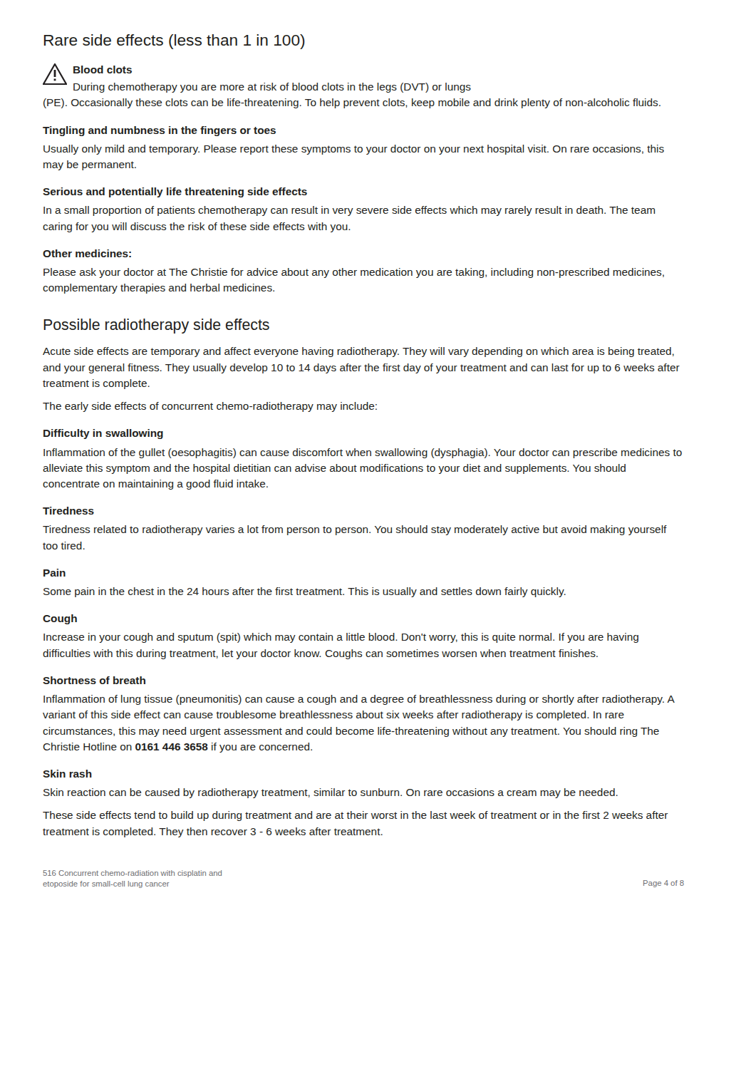Rare side effects (less than 1 in 100)
Blood clots
During chemotherapy you are more at risk of blood clots in the legs (DVT) or lungs
(PE). Occasionally these clots can be life-threatening. To help prevent clots, keep mobile and drink plenty of non-alcoholic fluids.
Tingling and numbness in the fingers or toes
Usually only mild and temporary. Please report these symptoms to your doctor on your next hospital visit. On rare occasions, this may be permanent.
Serious and potentially life threatening side effects
In a small proportion of patients chemotherapy can result in very severe side effects which may rarely result in death. The team caring for you will discuss the risk of these side effects with you.
Other medicines:
Please ask your doctor at The Christie for advice about any other medication you are taking, including non-prescribed medicines, complementary therapies and herbal medicines.
Possible radiotherapy side effects
Acute side effects are temporary and affect everyone having radiotherapy. They will vary depending on which area is being treated, and your general fitness. They usually develop 10 to 14 days after the first day of your treatment and can last for up to 6 weeks after treatment is complete.
The early side effects of concurrent chemo-radiotherapy may include:
Difficulty in swallowing
Inflammation of the gullet (oesophagitis) can cause discomfort when swallowing (dysphagia). Your doctor can prescribe medicines to alleviate this symptom and the hospital dietitian can advise about modifications to your diet and supplements. You should concentrate on maintaining a good fluid intake.
Tiredness
Tiredness related to radiotherapy varies a lot from person to person. You should stay moderately active but avoid making yourself too tired.
Pain
Some pain in the chest in the 24 hours after the first treatment. This is usually and settles down fairly quickly.
Cough
Increase in your cough and sputum (spit) which may contain a little blood. Don't worry, this is quite normal. If you are having difficulties with this during treatment, let your doctor know. Coughs can sometimes worsen when treatment finishes.
Shortness of breath
Inflammation of lung tissue (pneumonitis) can cause a cough and a degree of breathlessness during or shortly after radiotherapy. A variant of this side effect can cause troublesome breathlessness about six weeks after radiotherapy is completed. In rare circumstances, this may need urgent assessment and could become life-threatening without any treatment. You should ring The Christie Hotline on 0161 446 3658 if you are concerned.
Skin rash
Skin reaction can be caused by radiotherapy treatment, similar to sunburn. On rare occasions a cream may be needed.
These side effects tend to build up during treatment and are at their worst in the last week of treatment or in the first 2 weeks after treatment is completed. They then recover 3 - 6 weeks after treatment.
516 Concurrent chemo-radiation with cisplatin and
etoposide for small-cell lung cancer
Page 4 of 8